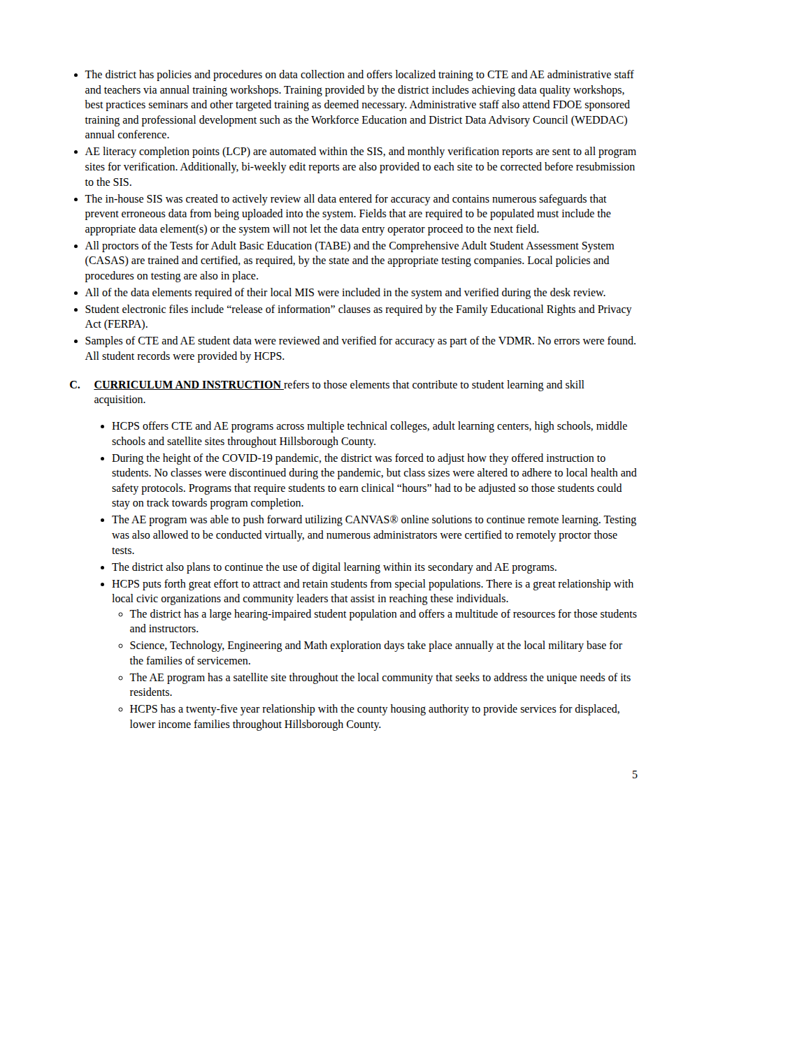The district has policies and procedures on data collection and offers localized training to CTE and AE administrative staff and teachers via annual training workshops. Training provided by the district includes achieving data quality workshops, best practices seminars and other targeted training as deemed necessary. Administrative staff also attend FDOE sponsored training and professional development such as the Workforce Education and District Data Advisory Council (WEDDAC) annual conference.
AE literacy completion points (LCP) are automated within the SIS, and monthly verification reports are sent to all program sites for verification. Additionally, bi-weekly edit reports are also provided to each site to be corrected before resubmission to the SIS.
The in-house SIS was created to actively review all data entered for accuracy and contains numerous safeguards that prevent erroneous data from being uploaded into the system. Fields that are required to be populated must include the appropriate data element(s) or the system will not let the data entry operator proceed to the next field.
All proctors of the Tests for Adult Basic Education (TABE) and the Comprehensive Adult Student Assessment System (CASAS) are trained and certified, as required, by the state and the appropriate testing companies. Local policies and procedures on testing are also in place.
All of the data elements required of their local MIS were included in the system and verified during the desk review.
Student electronic files include “release of information” clauses as required by the Family Educational Rights and Privacy Act (FERPA).
Samples of CTE and AE student data were reviewed and verified for accuracy as part of the VDMR. No errors were found. All student records were provided by HCPS.
C.
CURRICULUM AND INSTRUCTION refers to those elements that contribute to student learning and skill acquisition.
HCPS offers CTE and AE programs across multiple technical colleges, adult learning centers, high schools, middle schools and satellite sites throughout Hillsborough County.
During the height of the COVID-19 pandemic, the district was forced to adjust how they offered instruction to students. No classes were discontinued during the pandemic, but class sizes were altered to adhere to local health and safety protocols. Programs that require students to earn clinical “hours” had to be adjusted so those students could stay on track towards program completion.
The AE program was able to push forward utilizing CANVAS® online solutions to continue remote learning. Testing was also allowed to be conducted virtually, and numerous administrators were certified to remotely proctor those tests.
The district also plans to continue the use of digital learning within its secondary and AE programs.
HCPS puts forth great effort to attract and retain students from special populations. There is a great relationship with local civic organizations and community leaders that assist in reaching these individuals.
The district has a large hearing-impaired student population and offers a multitude of resources for those students and instructors.
Science, Technology, Engineering and Math exploration days take place annually at the local military base for the families of servicemen.
The AE program has a satellite site throughout the local community that seeks to address the unique needs of its residents.
HCPS has a twenty-five year relationship with the county housing authority to provide services for displaced, lower income families throughout Hillsborough County.
5